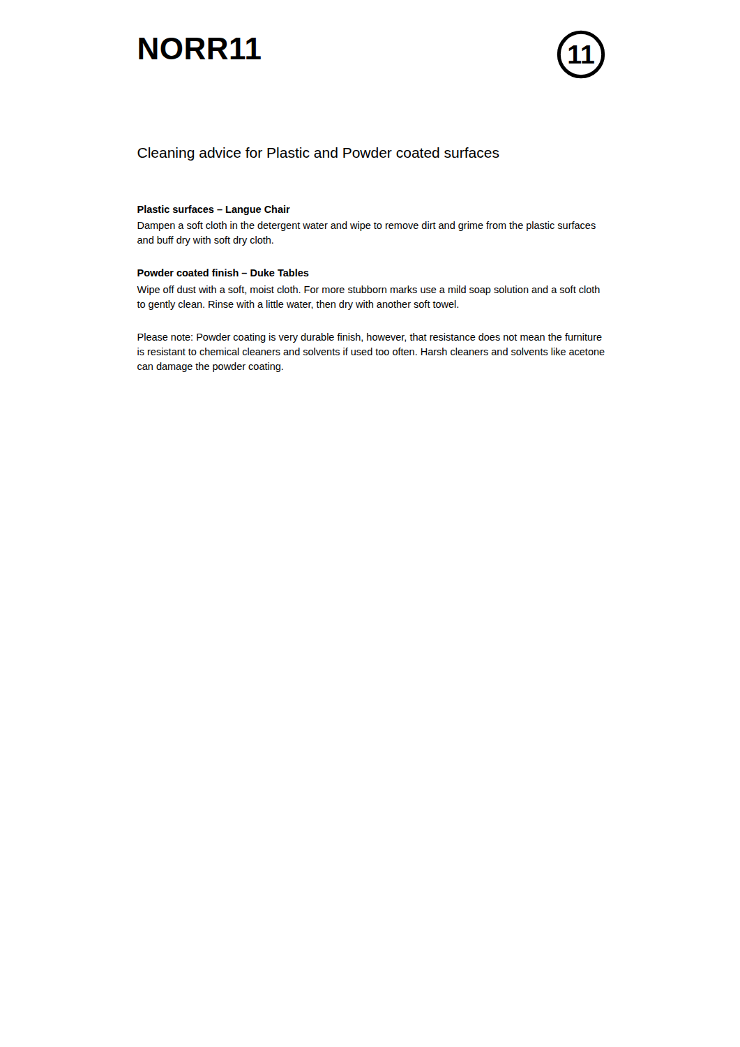NORR11
11
Cleaning advice for Plastic and Powder coated surfaces
Plastic surfaces – Langue Chair
Dampen a soft cloth in the detergent water and wipe to remove dirt and grime from the plastic surfaces and buff dry with soft dry cloth.
Powder coated finish – Duke Tables
Wipe off dust with a soft, moist cloth. For more stubborn marks use a mild soap solution and a soft cloth to gently clean. Rinse with a little water, then dry with another soft towel.
Please note: Powder coating is very durable finish, however, that resistance does not mean the furniture is resistant to chemical cleaners and solvents if used too often. Harsh cleaners and solvents like acetone can damage the powder coating.